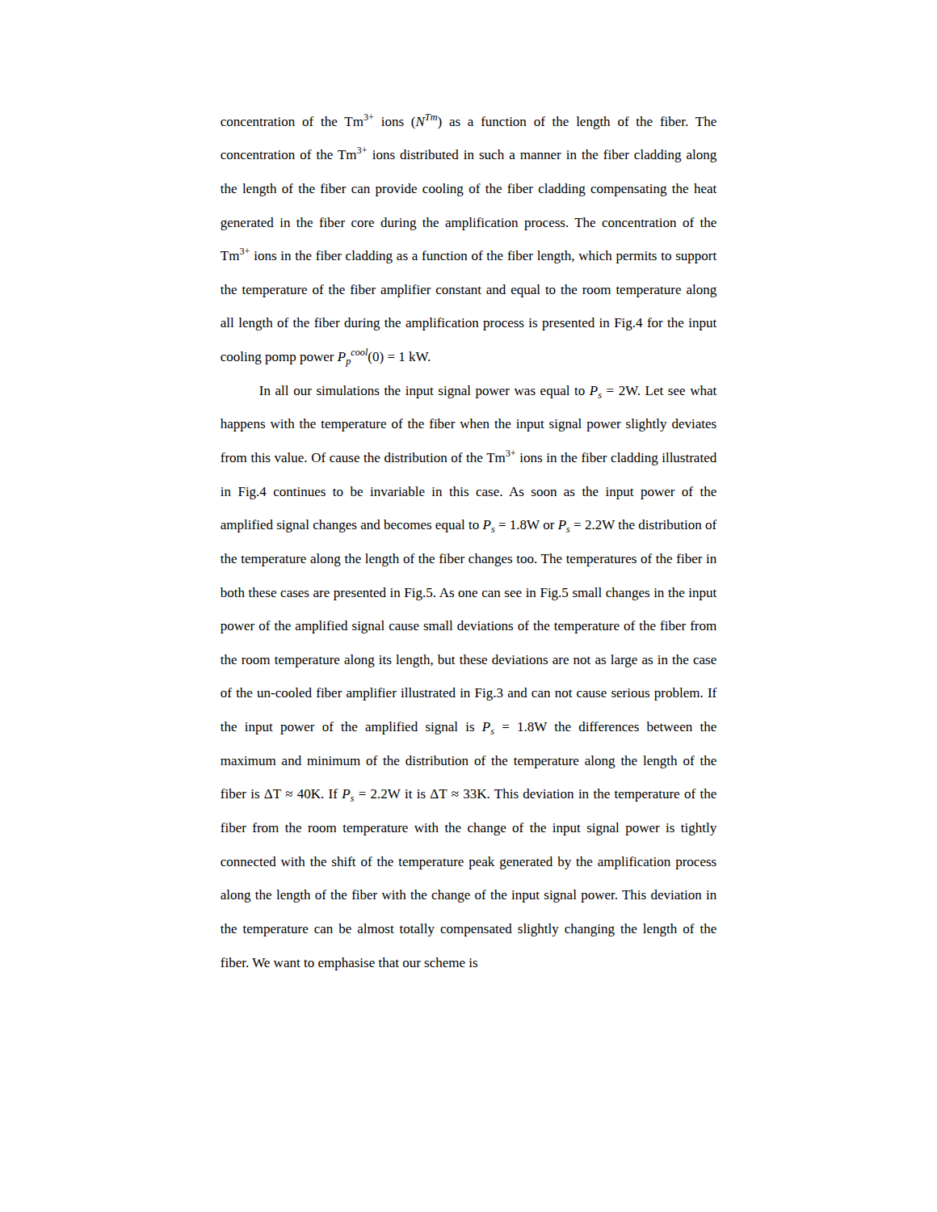concentration of the Tm3+ ions (NTm) as a function of the length of the fiber. The concentration of the Tm3+ ions distributed in such a manner in the fiber cladding along the length of the fiber can provide cooling of the fiber cladding compensating the heat generated in the fiber core during the amplification process. The concentration of the Tm3+ ions in the fiber cladding as a function of the fiber length, which permits to support the temperature of the fiber amplifier constant and equal to the room temperature along all length of the fiber during the amplification process is presented in Fig.4 for the input cooling pomp power Ppcool(0) = 1 kW.
In all our simulations the input signal power was equal to Ps = 2W. Let see what happens with the temperature of the fiber when the input signal power slightly deviates from this value. Of cause the distribution of the Tm3+ ions in the fiber cladding illustrated in Fig.4 continues to be invariable in this case. As soon as the input power of the amplified signal changes and becomes equal to Ps = 1.8W or Ps = 2.2W the distribution of the temperature along the length of the fiber changes too. The temperatures of the fiber in both these cases are presented in Fig.5. As one can see in Fig.5 small changes in the input power of the amplified signal cause small deviations of the temperature of the fiber from the room temperature along its length, but these deviations are not as large as in the case of the un-cooled fiber amplifier illustrated in Fig.3 and can not cause serious problem. If the input power of the amplified signal is Ps = 1.8W the differences between the maximum and minimum of the distribution of the temperature along the length of the fiber is ΔT ≈ 40K. If Ps = 2.2W it is ΔT ≈ 33K. This deviation in the temperature of the fiber from the room temperature with the change of the input signal power is tightly connected with the shift of the temperature peak generated by the amplification process along the length of the fiber with the change of the input signal power. This deviation in the temperature can be almost totally compensated slightly changing the length of the fiber. We want to emphasise that our scheme is